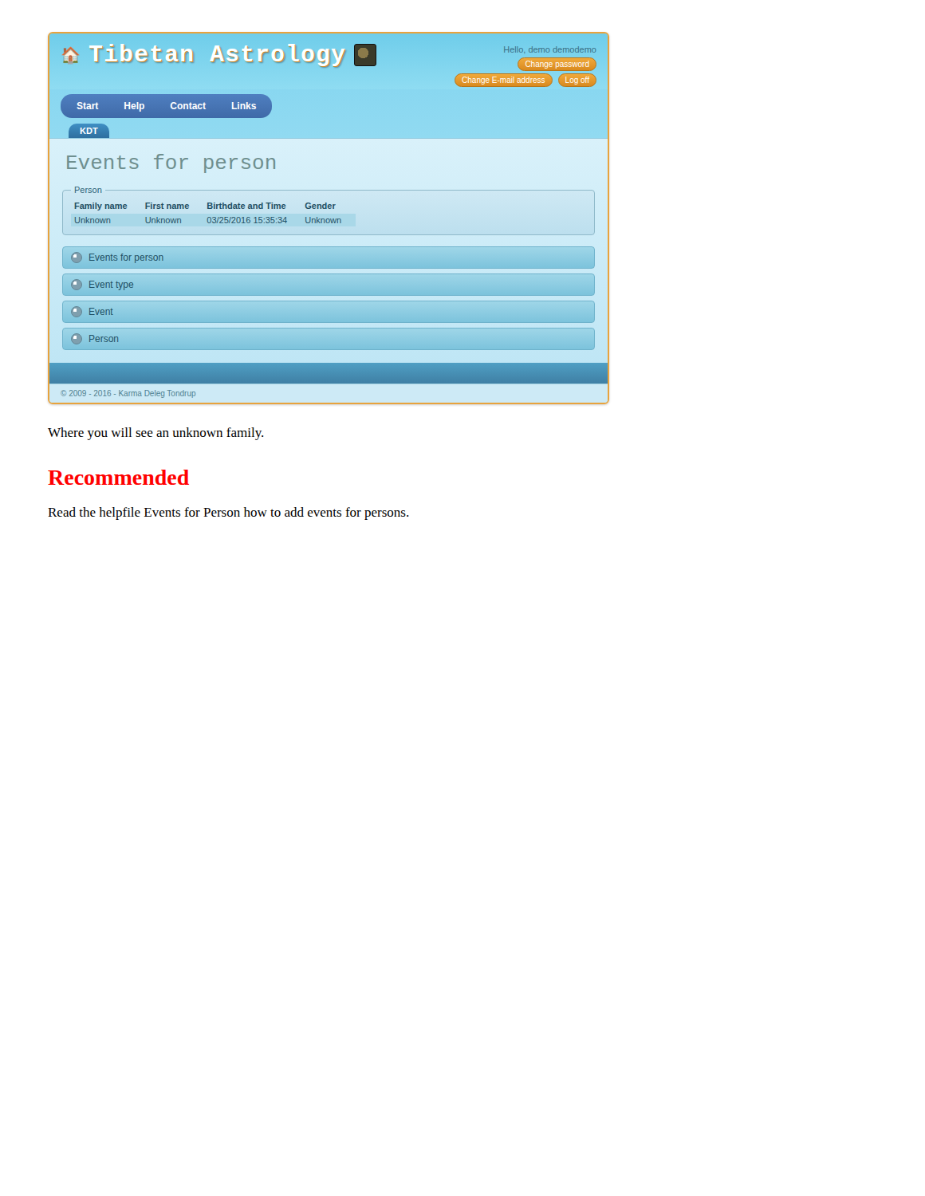🏠 Tibetan Astrology
Hello, demo demodemo Change password
Change E-mail address Log off
Start Help Contact Links
KDT
Events for person
Person
| Family name | First name | Birthdate and Time | Gender |
| --- | --- | --- | --- |
| Unknown | Unknown | 03/25/2016 15:35:34 | Unknown |
Events for person
Event type
Event
Person
© 2009 - 2016 - Karma Deleg Tondrup
Where you will see an unknown family.
Recommended
Read the helpfile Events for Person how to add events for persons.